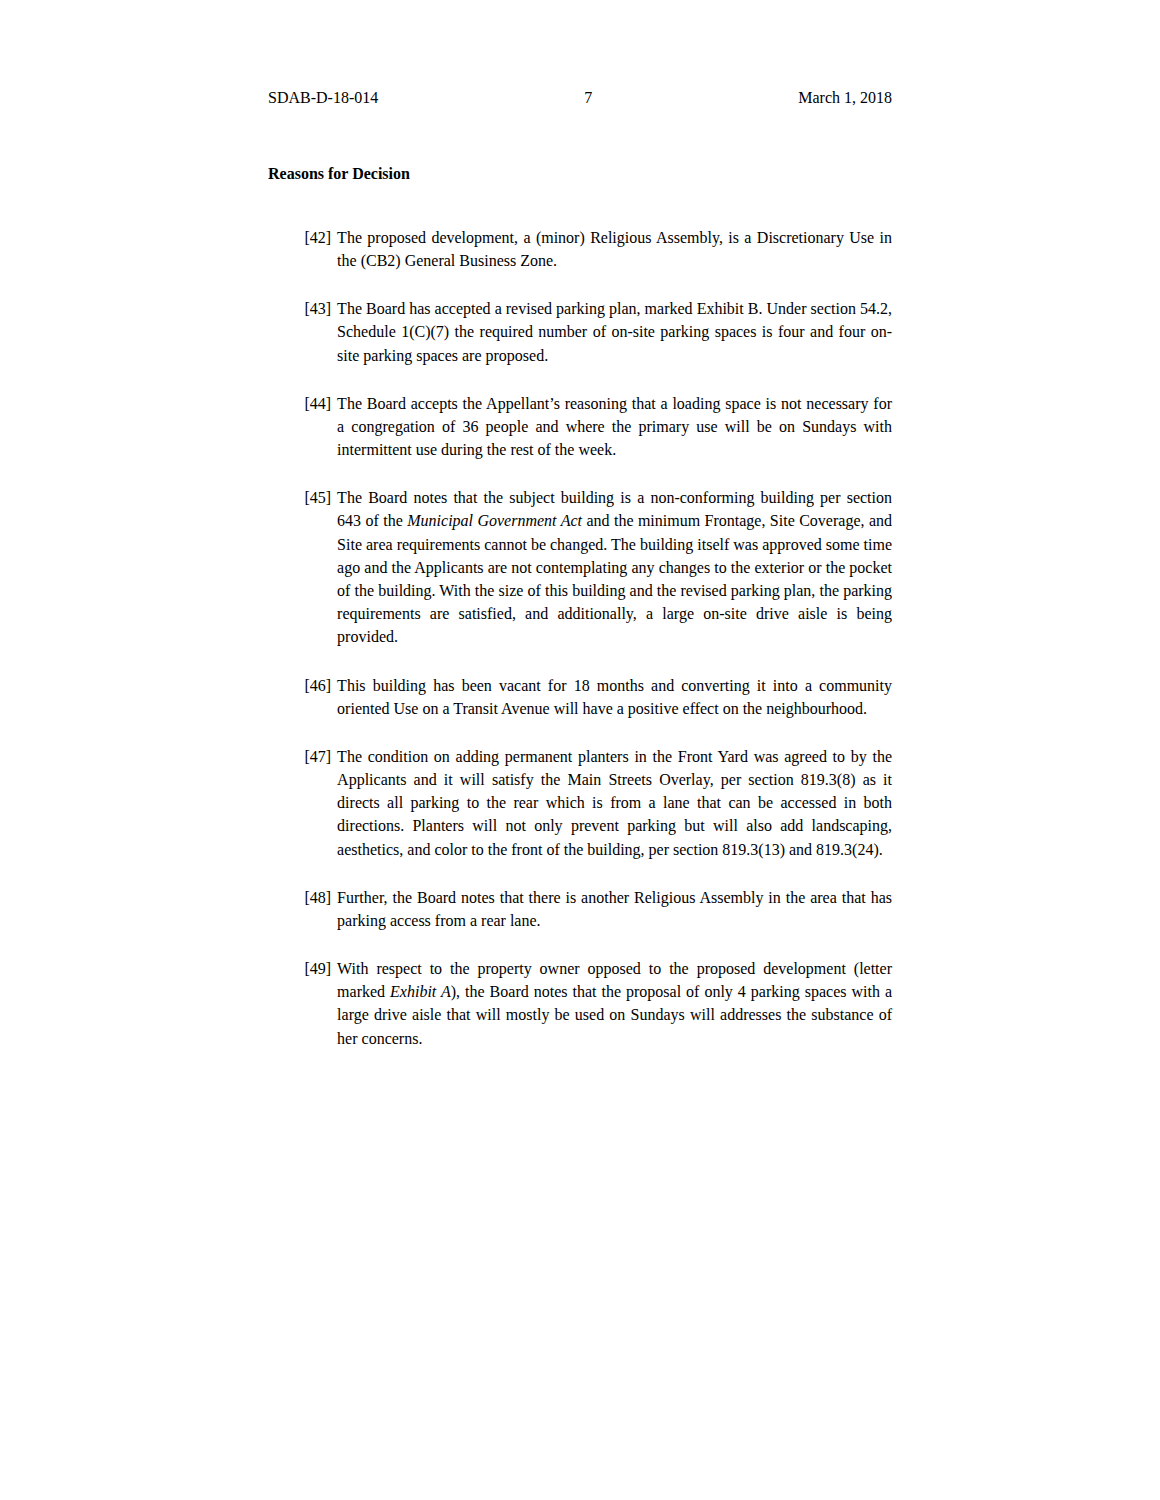SDAB-D-18-014
7
March 1, 2018
Reasons for Decision
[42] The proposed development, a (minor) Religious Assembly, is a Discretionary Use in the (CB2) General Business Zone.
[43] The Board has accepted a revised parking plan, marked Exhibit B. Under section 54.2, Schedule 1(C)(7) the required number of on-site parking spaces is four and four on-site parking spaces are proposed.
[44] The Board accepts the Appellant’s reasoning that a loading space is not necessary for a congregation of 36 people and where the primary use will be on Sundays with intermittent use during the rest of the week.
[45] The Board notes that the subject building is a non-conforming building per section 643 of the Municipal Government Act and the minimum Frontage, Site Coverage, and Site area requirements cannot be changed. The building itself was approved some time ago and the Applicants are not contemplating any changes to the exterior or the pocket of the building. With the size of this building and the revised parking plan, the parking requirements are satisfied, and additionally, a large on-site drive aisle is being provided.
[46] This building has been vacant for 18 months and converting it into a community oriented Use on a Transit Avenue will have a positive effect on the neighbourhood.
[47] The condition on adding permanent planters in the Front Yard was agreed to by the Applicants and it will satisfy the Main Streets Overlay, per section 819.3(8) as it directs all parking to the rear which is from a lane that can be accessed in both directions. Planters will not only prevent parking but will also add landscaping, aesthetics, and color to the front of the building, per section 819.3(13) and 819.3(24).
[48] Further, the Board notes that there is another Religious Assembly in the area that has parking access from a rear lane.
[49] With respect to the property owner opposed to the proposed development (letter marked Exhibit A), the Board notes that the proposal of only 4 parking spaces with a large drive aisle that will mostly be used on Sundays will addresses the substance of her concerns.